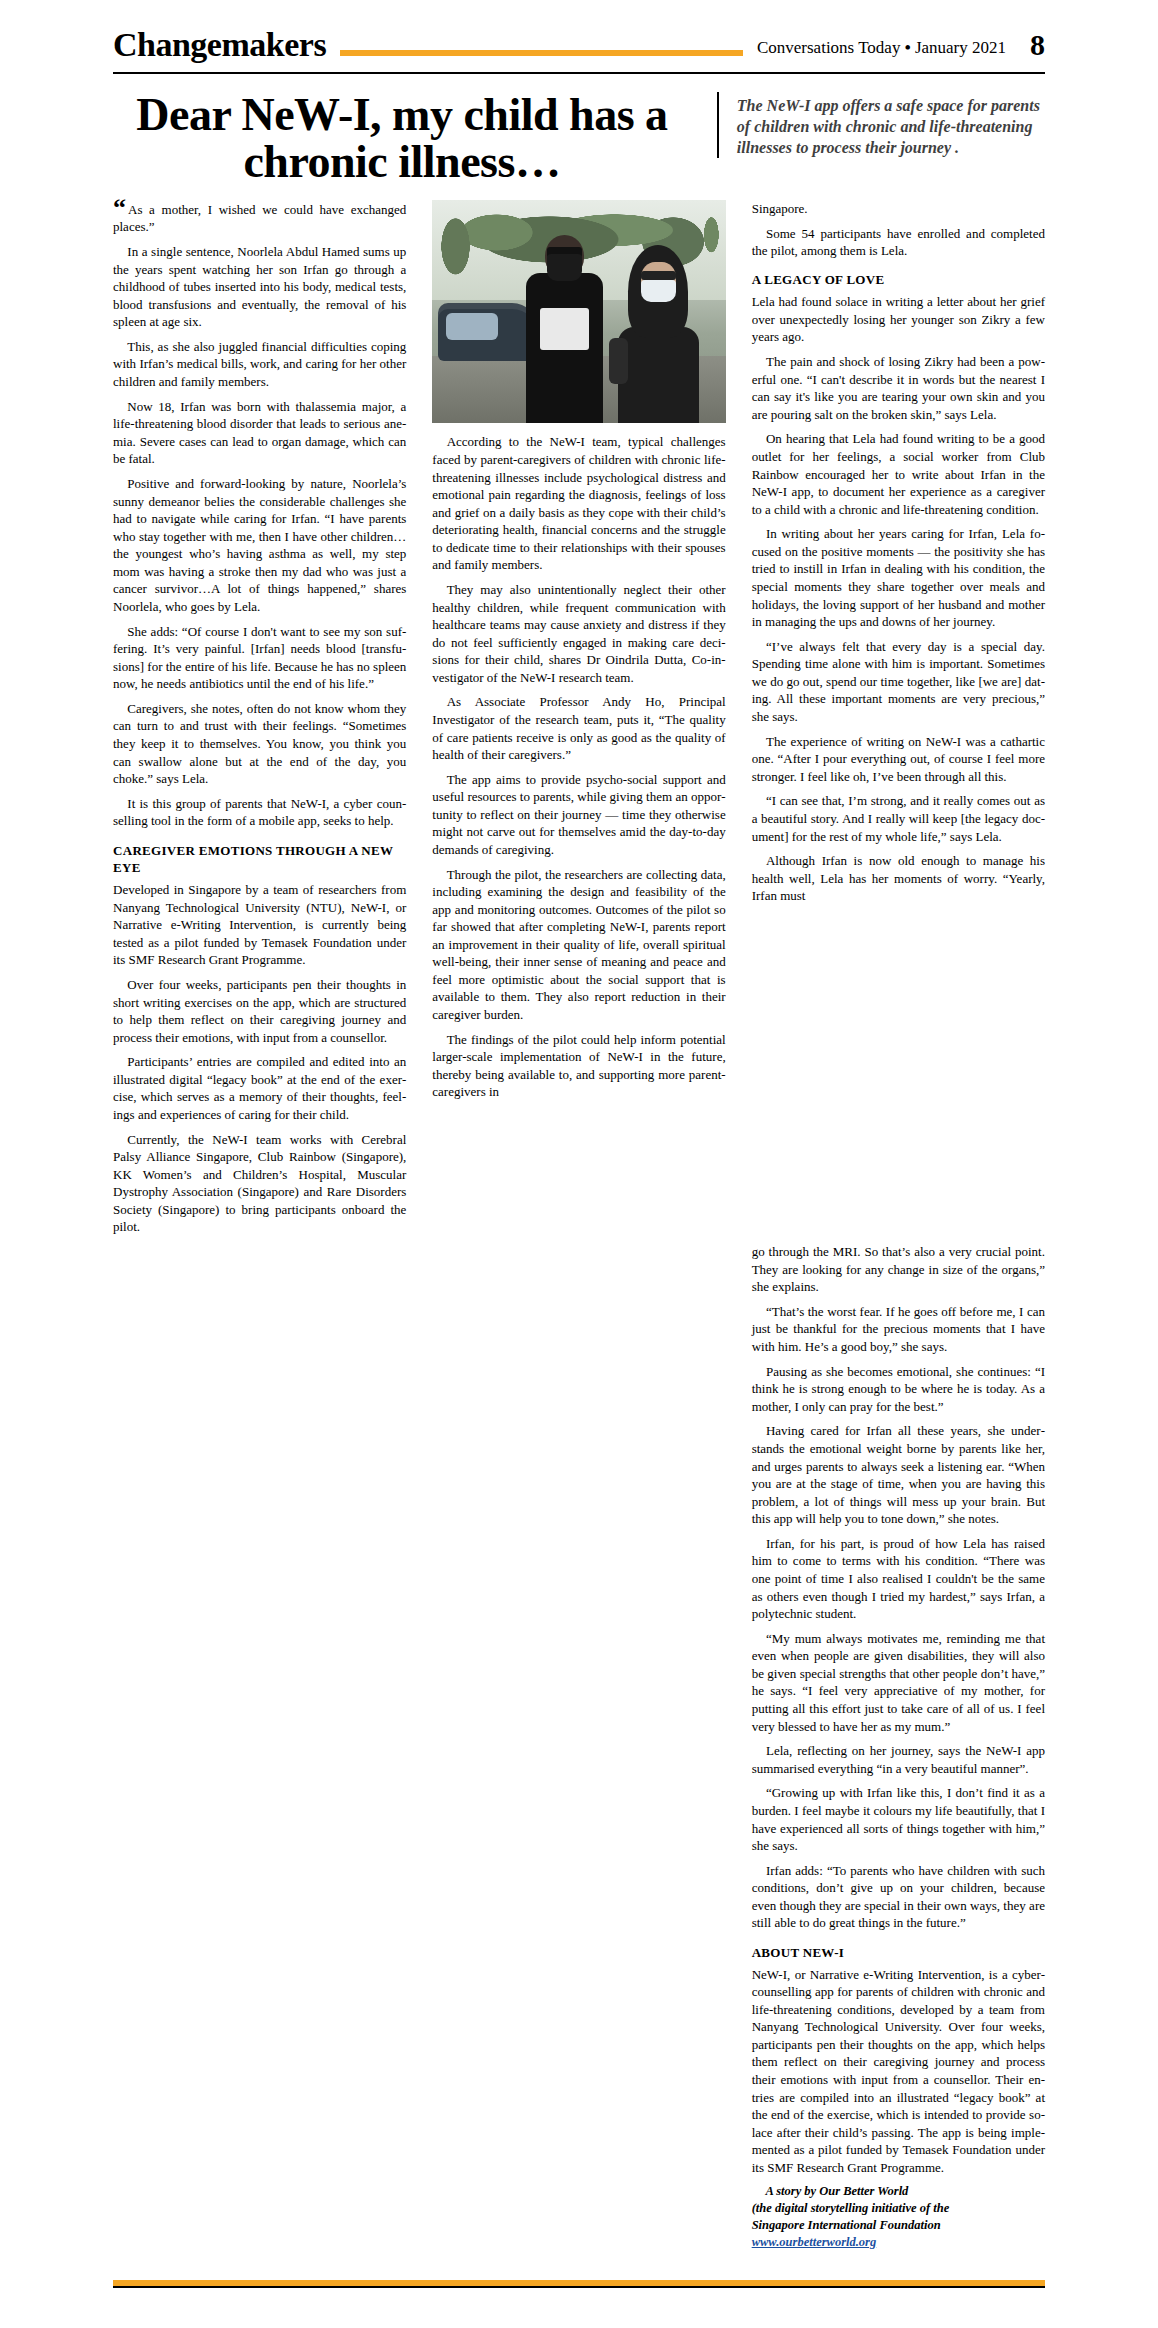Changemakers
Conversations Today • January 2021
8
Dear NeW-I, my child has a chronic illness…
The NeW-I app offers a safe space for parents of children with chronic and life-threatening illnesses to process their journey .
“As a mother, I wished we could have exchanged places.”
In a single sentence, Noorlela Abdul Hamed sums up the years spent watching her son Irfan go through a childhood of tubes inserted into his body, medical tests, blood transfusions and eventually, the removal of his spleen at age six.
This, as she also juggled financial difficulties coping with Irfan’s medical bills, work, and caring for her other children and family members.
Now 18, Irfan was born with thalassemia major, a life-threatening blood disorder that leads to serious anemia. Severe cases can lead to organ damage, which can be fatal.
Positive and forward-looking by nature, Noorlela’s sunny demeanor belies the considerable challenges she had to navigate while caring for Irfan. “I have parents who stay together with me, then I have other children…the youngest who’s having asthma as well, my step mom was having a stroke then my dad who was just a cancer survivor…A lot of things happened,” shares Noorlela, who goes by Lela.
She adds: “Of course I don't want to see my son suffering. It’s very painful. [Irfan] needs blood [transfusions] for the entire of his life. Because he has no spleen now, he needs antibiotics until the end of his life.”
Caregivers, she notes, often do not know whom they can turn to and trust with their feelings. “Sometimes they keep it to themselves. You know, you think you can swallow alone but at the end of the day, you choke.” says Lela.
It is this group of parents that NeW-I, a cyber counselling tool in the form of a mobile app, seeks to help.
Caregiver emotions through a new eye
Developed in Singapore by a team of researchers from Nanyang Technological University (NTU), NeW-I, or Narrative e-Writing Intervention, is currently being tested as a pilot funded by Temasek Foundation under its SMF Research Grant Programme.
Over four weeks, participants pen their thoughts in short writing exercises on the app, which are structured to help them reflect on their caregiving journey and process their emotions, with input from a counsellor.
Participants’ entries are compiled and edited into an illustrated digital “legacy book” at the end of the exercise, which serves as a memory of their thoughts, feelings and experiences of caring for their child.
Currently, the NeW-I team works with Cerebral Palsy Alliance Singapore, Club Rainbow (Singapore), KK Women’s and Children’s Hospital, Muscular Dystrophy Association (Singapore) and Rare Disorders Society (Singapore) to bring participants onboard the pilot.
According to the NeW-I team, typical challenges faced by parent-caregivers of children with chronic life-threatening illnesses include psychological distress and emotional pain regarding the diagnosis, feelings of loss and grief on a daily basis as they cope with their child’s deteriorating health, financial concerns and the struggle to dedicate time to their relationships with their spouses and family members.
They may also unintentionally neglect their other healthy children, while frequent communication with healthcare teams may cause anxiety and distress if they do not feel sufficiently engaged in making care decisions for their child, shares Dr Oindrila Dutta, Co-investigator of the NeW-I research team.
As Associate Professor Andy Ho, Principal Investigator of the research team, puts it, “The quality of care patients receive is only as good as the quality of health of their caregivers.”
The app aims to provide psycho-social support and useful resources to parents, while giving them an opportunity to reflect on their journey — time they otherwise might not carve out for themselves amid the day-to-day demands of caregiving.
Through the pilot, the researchers are collecting data, including examining the design and feasibility of the app and monitoring outcomes. Outcomes of the pilot so far showed that after completing NeW-I, parents report an improvement in their quality of life, overall spiritual well-being, their inner sense of meaning and peace and feel more optimistic about the social support that is available to them. They also report reduction in their caregiver burden.
The findings of the pilot could help inform potential larger-scale implementation of NeW-I in the future, thereby being available to, and supporting more parent-caregivers in
Singapore.
Some 54 participants have enrolled and completed the pilot, among them is Lela.
A legacy of love
Lela had found solace in writing a letter about her grief over unexpectedly losing her younger son Zikry a few years ago.
The pain and shock of losing Zikry had been a powerful one. “I can't describe it in words but the nearest I can say it's like you are tearing your own skin and you are pouring salt on the broken skin,” says Lela.
On hearing that Lela had found writing to be a good outlet for her feelings, a social worker from Club Rainbow encouraged her to write about Irfan in the NeW-I app, to document her experience as a caregiver to a child with a chronic and life-threatening condition.
In writing about her years caring for Irfan, Lela focused on the positive moments — the positivity she has tried to instill in Irfan in dealing with his condition, the special moments they share together over meals and holidays, the loving support of her husband and mother in managing the ups and downs of her journey.
“I’ve always felt that every day is a special day. Spending time alone with him is important. Sometimes we do go out, spend our time together, like [we are] dating. All these important moments are very precious,” she says.
The experience of writing on NeW-I was a cathartic one. “After I pour everything out, of course I feel more stronger. I feel like oh, I’ve been through all this.
“I can see that, I’m strong, and it really comes out as a beautiful story. And I really will keep [the legacy document] for the rest of my whole life,” says Lela.
Although Irfan is now old enough to manage his health well, Lela has her moments of worry. “Yearly, Irfan must
go through the MRI. So that’s also a very crucial point. They are looking for any change in size of the organs,” she explains.
“That’s the worst fear. If he goes off before me, I can just be thankful for the precious moments that I have with him. He’s a good boy,” she says.
Pausing as she becomes emotional, she continues: “I think he is strong enough to be where he is today. As a mother, I only can pray for the best.”
Having cared for Irfan all these years, she understands the emotional weight borne by parents like her, and urges parents to always seek a listening ear. “When you are at the stage of time, when you are having this problem, a lot of things will mess up your brain. But this app will help you to tone down,” she notes.
Irfan, for his part, is proud of how Lela has raised him to come to terms with his condition. “There was one point of time I also realised I couldn't be the same as others even though I tried my hardest,” says Irfan, a polytechnic student.
“My mum always motivates me, reminding me that even when people are given disabilities, they will also be given special strengths that other people don’t have,” he says. “I feel very appreciative of my mother, for putting all this effort just to take care of all of us. I feel very blessed to have her as my mum.”
Lela, reflecting on her journey, says the NeW-I app summarised everything “in a very beautiful manner”.
“Growing up with Irfan like this, I don’t find it as a burden. I feel maybe it colours my life beautifully, that I have experienced all sorts of things together with him,” she says.
Irfan adds: “To parents who have children with such conditions, don’t give up on your children, because even though they are special in their own ways, they are still able to do great things in the future.”
About NeW-I
NeW-I, or Narrative e-Writing Intervention, is a cyber-counselling app for parents of children with chronic and life-threatening conditions, developed by a team from Nanyang Technological University. Over four weeks, participants pen their thoughts on the app, which helps them reflect on their caregiving journey and process their emotions with input from a counsellor. Their entries are compiled into an illustrated “legacy book” at the end of the exercise, which is intended to provide solace after their child’s passing. The app is being implemented as a pilot funded by Temasek Foundation under its SMF Research Grant Programme.
A story by Our Better World
(the digital storytelling initiative of the
Singapore International Foundation
www.ourbetterworld.org